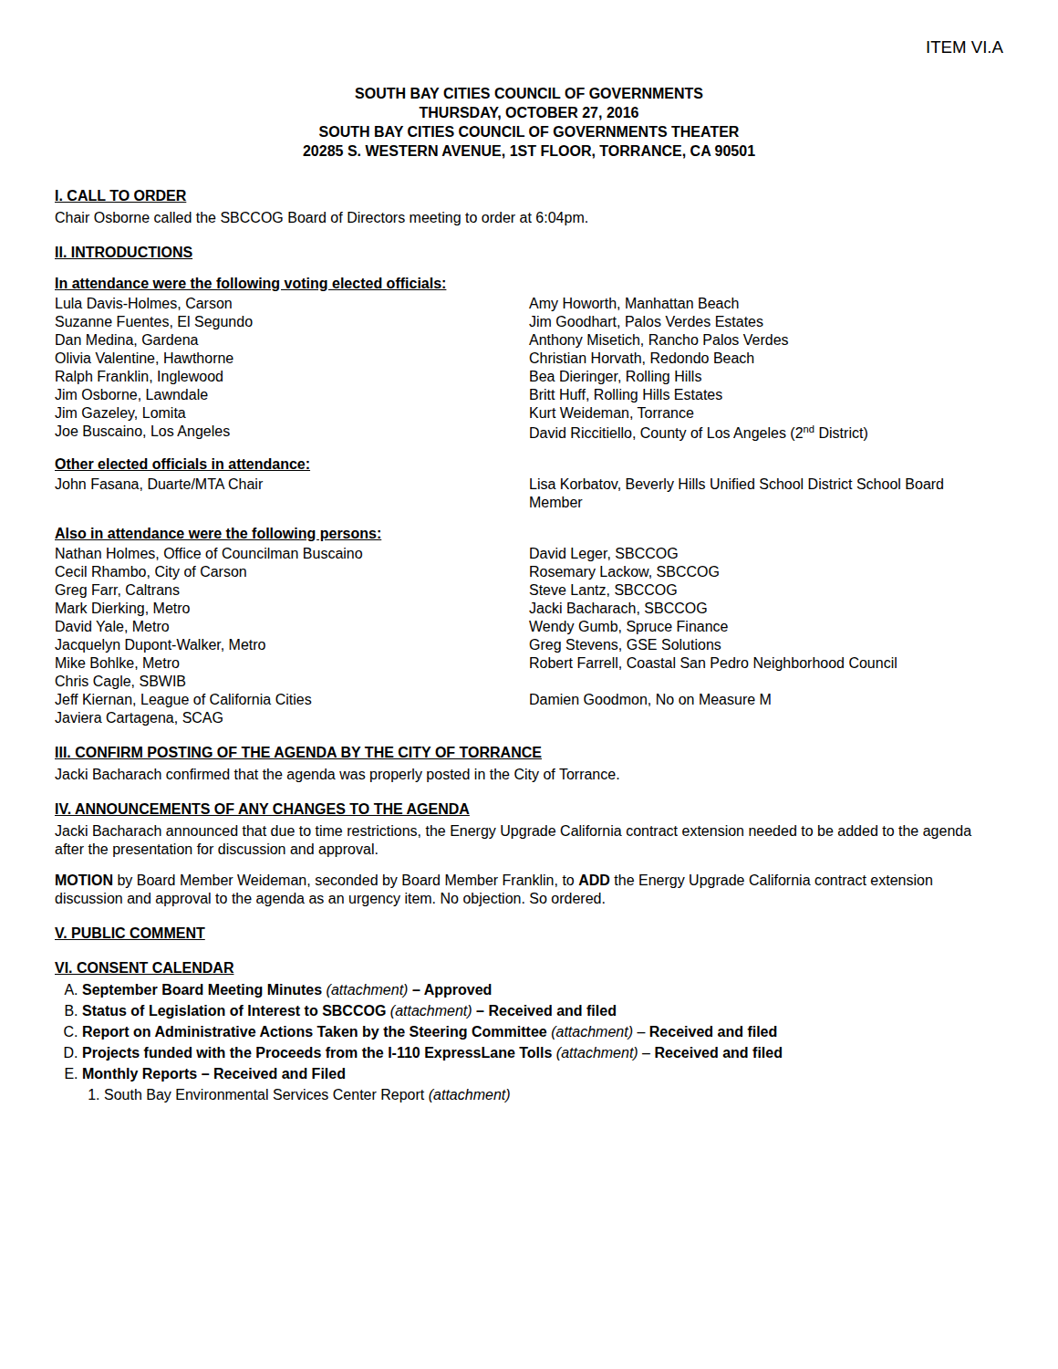ITEM VI.A
SOUTH BAY CITIES COUNCIL OF GOVERNMENTS
THURSDAY, OCTOBER 27, 2016
SOUTH BAY CITIES COUNCIL OF GOVERNMENTS THEATER
20285 S. WESTERN AVENUE, 1ST FLOOR, TORRANCE, CA 90501
I. CALL TO ORDER
Chair Osborne called the SBCCOG Board of Directors meeting to order at 6:04pm.
II. INTRODUCTIONS
In attendance were the following voting elected officials:
| Lula Davis-Holmes, Carson | Amy Howorth, Manhattan Beach |
| Suzanne Fuentes, El Segundo | Jim Goodhart, Palos Verdes Estates |
| Dan Medina, Gardena | Anthony Misetich, Rancho Palos Verdes |
| Olivia Valentine, Hawthorne | Christian Horvath, Redondo Beach |
| Ralph Franklin, Inglewood | Bea Dieringer, Rolling Hills |
| Jim Osborne, Lawndale | Britt Huff, Rolling Hills Estates |
| Jim Gazeley, Lomita | Kurt Weideman, Torrance |
| Joe Buscaino, Los Angeles | David Riccitiello, County of Los Angeles (2 nd District) |
Other elected officials in attendance:
| John Fasana, Duarte/MTA Chair | Lisa Korbatov, Beverly Hills Unified School District School Board Member |
Also in attendance were the following persons:
| Nathan Holmes, Office of Councilman Buscaino | David Leger, SBCCOG |
| Cecil Rhambo, City of Carson | Rosemary Lackow, SBCCOG |
| Greg Farr, Caltrans | Steve Lantz, SBCCOG |
| Mark Dierking, Metro | Jacki Bacharach, SBCCOG |
| David Yale, Metro | Wendy Gumb, Spruce Finance |
| Jacquelyn Dupont-Walker, Metro | Greg Stevens, GSE Solutions |
| Mike Bohlke, Metro | Robert Farrell, Coastal San Pedro Neighborhood Council |
| Chris Cagle, SBWIB | |
| Jeff Kiernan, League of California Cities | Damien Goodmon, No on Measure M |
| Javiera Cartagena, SCAG | |
III. CONFIRM POSTING OF THE AGENDA BY THE CITY OF TORRANCE
Jacki Bacharach confirmed that the agenda was properly posted in the City of Torrance.
IV. ANNOUNCEMENTS OF ANY CHANGES TO THE AGENDA
Jacki Bacharach announced that due to time restrictions, the Energy Upgrade California contract extension needed to be added to the agenda after the presentation for discussion and approval.
MOTION by Board Member Weideman, seconded by Board Member Franklin, to ADD the Energy Upgrade California contract extension discussion and approval to the agenda as an urgency item. No objection. So ordered.
V. PUBLIC COMMENT
VI. CONSENT CALENDAR
September Board Meeting Minutes (attachment) – Approved
Status of Legislation of Interest to SBCCOG (attachment) – Received and filed
Report on Administrative Actions Taken by the Steering Committee (attachment) – Received and filed
Projects funded with the Proceeds from the I-110 ExpressLane Tolls (attachment) – Received and filed
Monthly Reports – Received and Filed
South Bay Environmental Services Center Report (attachment)